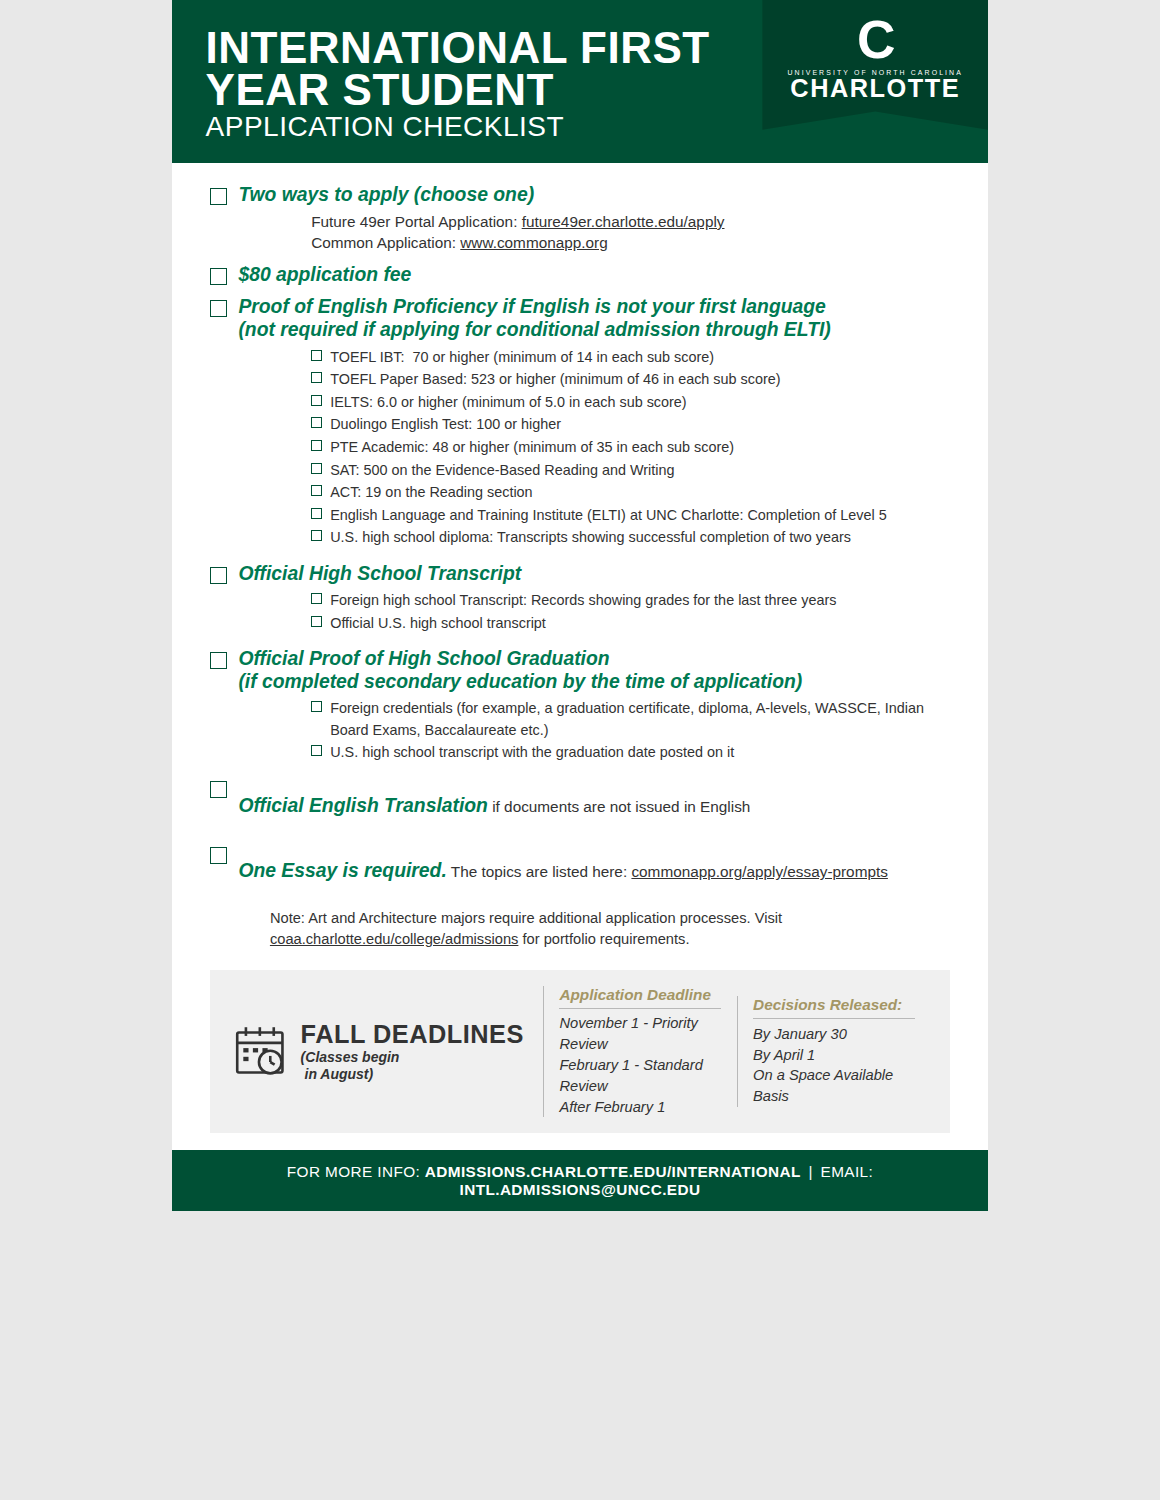International First Year Student
Application Checklist
C
University of North Carolina
Charlotte
Two ways to apply (choose one)
Future 49er Portal Application: future49er.charlotte.edu/apply
Common Application: www.commonapp.org
$80 application fee
Proof of English Proficiency if English is not your first language (not required if applying for conditional admission through ELTI)
TOEFL IBT: 70 or higher (minimum of 14 in each sub score)
TOEFL Paper Based: 523 or higher (minimum of 46 in each sub score)
IELTS: 6.0 or higher (minimum of 5.0 in each sub score)
Duolingo English Test: 100 or higher
PTE Academic: 48 or higher (minimum of 35 in each sub score)
SAT: 500 on the Evidence-Based Reading and Writing
ACT: 19 on the Reading section
English Language and Training Institute (ELTI) at UNC Charlotte: Completion of Level 5
U.S. high school diploma: Transcripts showing successful completion of two years
Official High School Transcript
Foreign high school Transcript: Records showing grades for the last three years
Official U.S. high school transcript
Official Proof of High School Graduation (if completed secondary education by the time of application)
Foreign credentials (for example, a graduation certificate, diploma, A-levels, WASSCE, Indian Board Exams, Baccalaureate etc.)
U.S. high school transcript with the graduation date posted on it
Official English Translation if documents are not issued in English
One Essay is required. The topics are listed here: commonapp.org/apply/essay-prompts
Note: Art and Architecture majors require additional application processes. Visit coaa.charlotte.edu/college/admissions for portfolio requirements.
Fall Deadlines
(Classes begin
in August)
Application Deadline
November 1 - Priority Review
February 1 - Standard Review
After February 1
Decisions Released:
By January 30
By April 1
On a Space Available Basis
For more info: admissions.charlotte.edu/international|Email: intl.admissions@uncc.edu